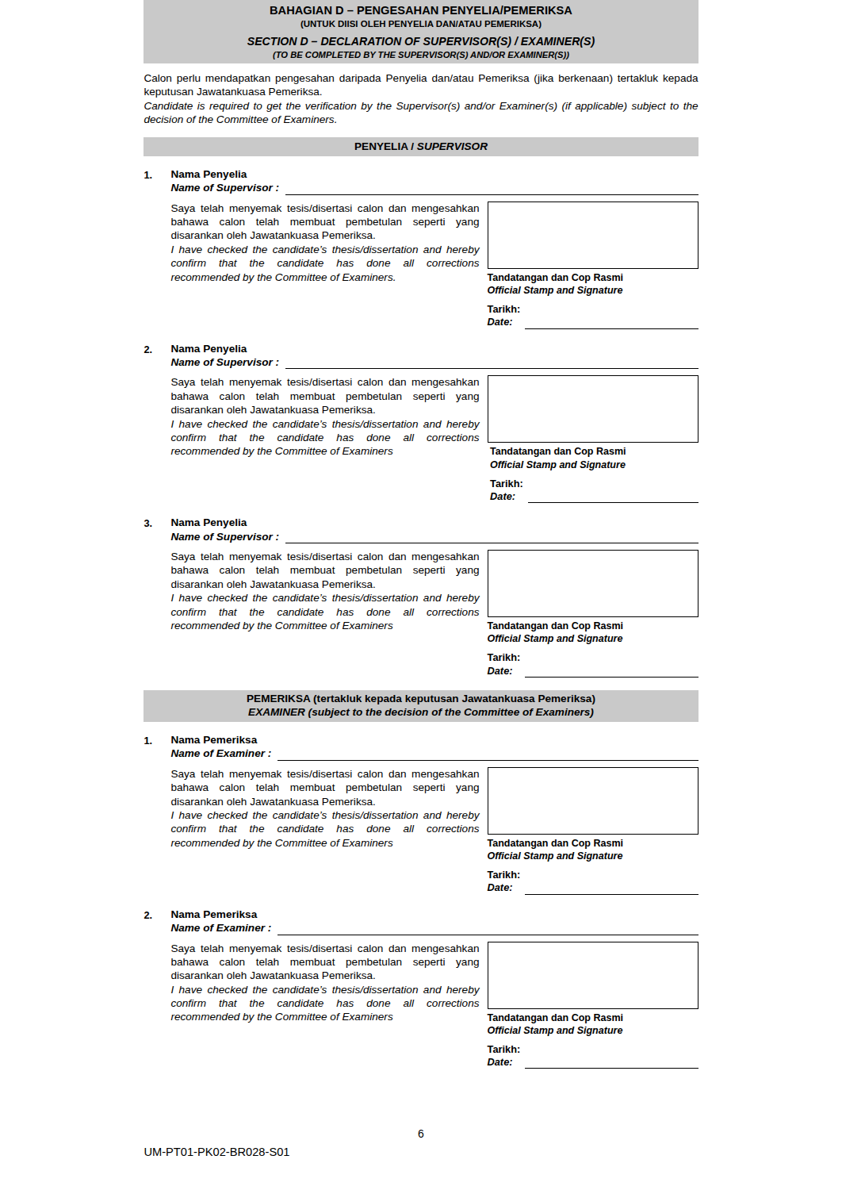BAHAGIAN D – PENGESAHAN PENYELIA/PEMERIKSA
(UNTUK DIISI OLEH PENYELIA DAN/ATAU PEMERIKSA)
SECTION D – DECLARATION OF SUPERVISOR(S) / EXAMINER(S)
(TO BE COMPLETED BY THE SUPERVISOR(S) AND/OR EXAMINER(S))
Calon perlu mendapatkan pengesahan daripada Penyelia dan/atau Pemeriksa (jika berkenaan) tertakluk kepada keputusan Jawatankuasa Pemeriksa.
Candidate is required to get the verification by the Supervisor(s) and/or Examiner(s) (if applicable) subject to the decision of the Committee of Examiners.
PENYELIA / SUPERVISOR
1.
Nama Penyelia
Name of Supervisor :
Saya telah menyemak tesis/disertasi calon dan mengesahkan bahawa calon telah membuat pembetulan seperti yang disarankan oleh Jawatankuasa Pemeriksa.
I have checked the candidate’s thesis/dissertation and hereby confirm that the candidate has done all corrections recommended by the Committee of Examiners.
Tandatangan dan Cop Rasmi
Official Stamp and Signature
Tarikh:
Date:
2.
Nama Penyelia
Name of Supervisor :
Saya telah menyemak tesis/disertasi calon dan mengesahkan bahawa calon telah membuat pembetulan seperti yang disarankan oleh Jawatankuasa Pemeriksa.
I have checked the candidate’s thesis/dissertation and hereby confirm that the candidate has done all corrections recommended by the Committee of Examiners
Tandatangan dan Cop Rasmi
Official Stamp and Signature
Tarikh:
Date:
3.
Nama Penyelia
Name of Supervisor :
Saya telah menyemak tesis/disertasi calon dan mengesahkan bahawa calon telah membuat pembetulan seperti yang disarankan oleh Jawatankuasa Pemeriksa.
I have checked the candidate’s thesis/dissertation and hereby confirm that the candidate has done all corrections recommended by the Committee of Examiners
Tandatangan dan Cop Rasmi
Official Stamp and Signature
Tarikh:
Date:
PEMERIKSA (tertakluk kepada keputusan Jawatankuasa Pemeriksa)
EXAMINER (subject to the decision of the Committee of Examiners)
1.
Nama Pemeriksa
Name of Examiner :
Saya telah menyemak tesis/disertasi calon dan mengesahkan bahawa calon telah membuat pembetulan seperti yang disarankan oleh Jawatankuasa Pemeriksa.
I have checked the candidate’s thesis/dissertation and hereby confirm that the candidate has done all corrections recommended by the Committee of Examiners
Tandatangan dan Cop Rasmi
Official Stamp and Signature
Tarikh:
Date:
2.
Nama Pemeriksa
Name of Examiner :
Saya telah menyemak tesis/disertasi calon dan mengesahkan bahawa calon telah membuat pembetulan seperti yang disarankan oleh Jawatankuasa Pemeriksa.
I have checked the candidate’s thesis/dissertation and hereby confirm that the candidate has done all corrections recommended by the Committee of Examiners
Tandatangan dan Cop Rasmi
Official Stamp and Signature
Tarikh:
Date:
6
UM-PT01-PK02-BR028-S01